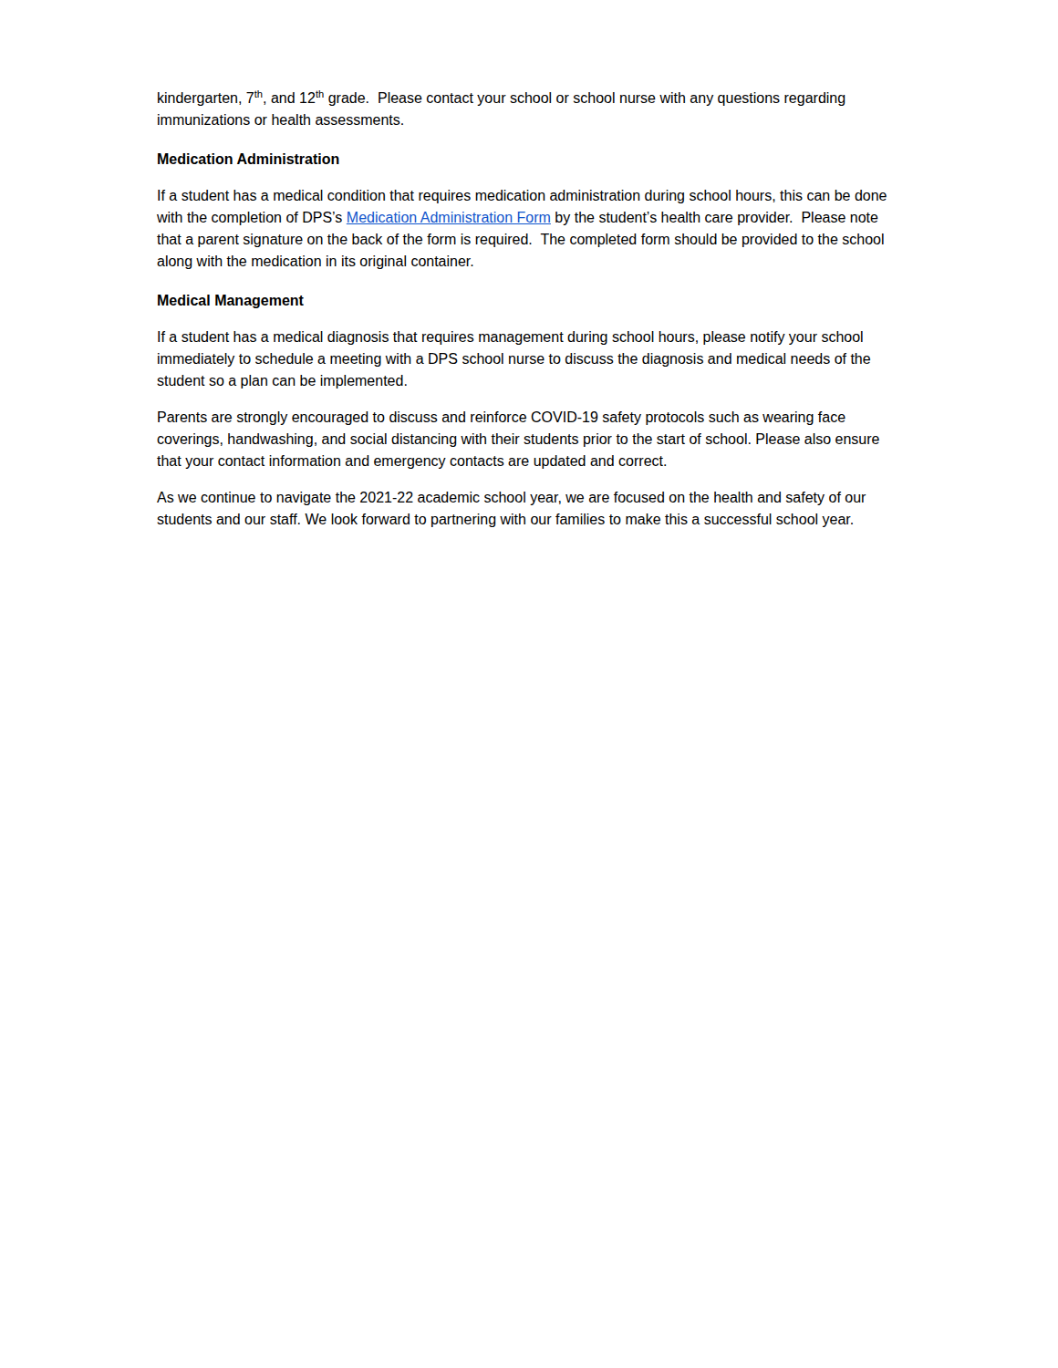kindergarten, 7th, and 12th grade. Please contact your school or school nurse with any questions regarding immunizations or health assessments.
Medication Administration
If a student has a medical condition that requires medication administration during school hours, this can be done with the completion of DPS’s Medication Administration Form by the student’s health care provider. Please note that a parent signature on the back of the form is required. The completed form should be provided to the school along with the medication in its original container.
Medical Management
If a student has a medical diagnosis that requires management during school hours, please notify your school immediately to schedule a meeting with a DPS school nurse to discuss the diagnosis and medical needs of the student so a plan can be implemented.
Parents are strongly encouraged to discuss and reinforce COVID-19 safety protocols such as wearing face coverings, handwashing, and social distancing with their students prior to the start of school. Please also ensure that your contact information and emergency contacts are updated and correct.
As we continue to navigate the 2021-22 academic school year, we are focused on the health and safety of our students and our staff. We look forward to partnering with our families to make this a successful school year.